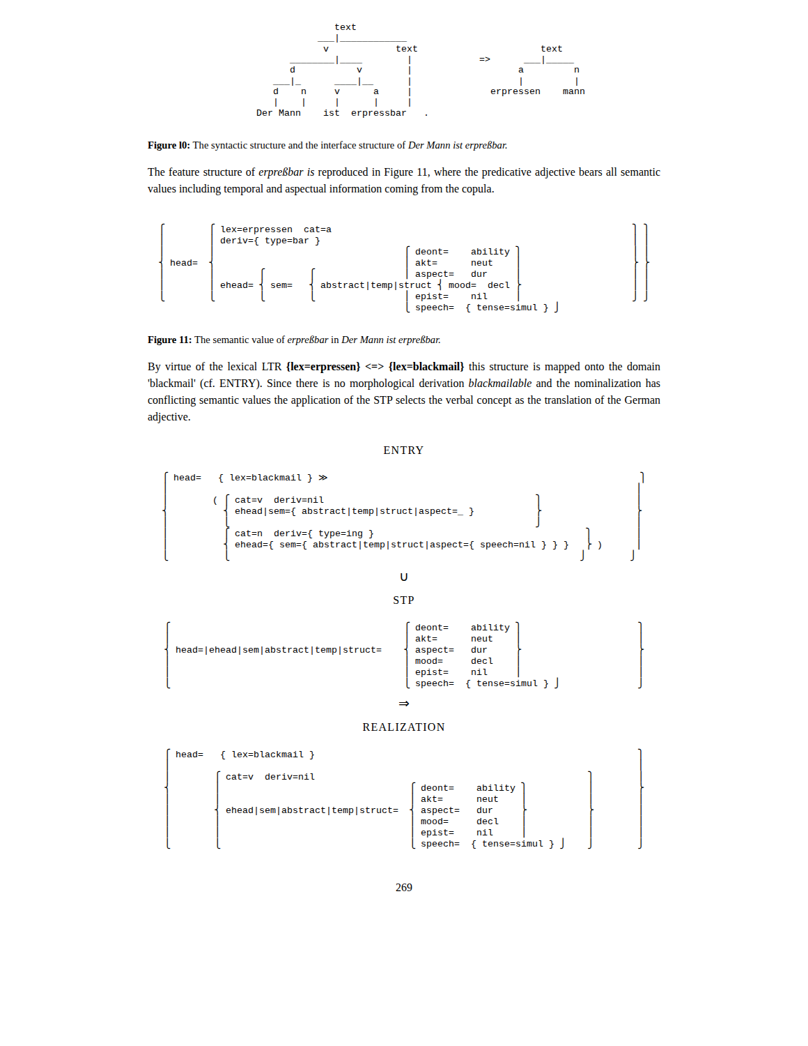text
                 ___|____________
                  v            text                      text
            ________|____        |            =>      ___|_____
            d           v        |                   a         n
         ___|_      ____|__      |                   |         |
         d    n     v      a     |              erpressen    mann
         |    |     |      |     |
      Der Mann    ist  erpressbar   .
Figure l0: The syntactic structure and the interface structure of Der Mann ist erpreßbar.
The feature structure of erpreßbar is reproduced in Figure 11, where the predicative adjective bears all semantic values including temporal and aspectual information coming from the copula.
⎧ ⎧ lex=erpressen cat=a ⎫ ⎫ ⎪ ⎪ deriv={ type=bar } ⎪ ⎪ ⎪ ⎪ ⎧ deont= ability ⎫ ⎪ ⎪ ⎨ head= ⎨ ⎪ akt= neut ⎪ ⎬ ⎬ ⎪ ⎪ ⎧ ⎧ ⎪ aspect= dur ⎪ ⎪ ⎪ ⎪ ⎪ ehead= ⎨ sem= ⎨ abstract|temp|struct ⎨ mood= decl ⎬ ⎪ ⎪ ⎩ ⎩ ⎩ ⎩ ⎪ epist= nil ⎪ ⎭ ⎭ ⎩ speech= { tense=simul } ⎭
Figure 11: The semantic value of erpreßbar in Der Mann ist erpreßbar.
By virtue of the lexical LTR {lex=erpressen} <=> {lex=blackmail} this structure is mapped onto the domain 'blackmail' (cf. ENTRY). Since there is no morphological derivation blackmailable and the nominalization has conflicting semantic values the application of the STP selects the verbal concept as the translation of the German adjective.
ENTRY
⎧ head= { lex=blackmail } ≫ ⎫ ⎪ ⎪ ⎪ ( ⎧ cat=v deriv=nil ⎫ ⎪ ⎨ ⎨ ehead|sem={ abstract|temp|struct|aspect=_ } ⎬ ⎬ ⎪ ⎩ ⎭ ⎪ ⎪ ⎧ cat=n deriv={ type=ing } ⎫ ⎪ ⎪ ⎨ ehead={ sem={ abstract|temp|struct|aspect={ speech=nil } } } ⎬ ) ⎪ ⎩ ⎩ ⎭ ⎭
∪
STP
⎧ ⎧ deont= ability ⎫ ⎫ ⎪ ⎪ akt= neut ⎪ ⎪ ⎨ head=|ehead|sem|abstract|temp|struct= ⎨ aspect= dur ⎬ ⎬ ⎪ ⎪ mood= decl ⎪ ⎪ ⎪ ⎪ epist= nil ⎪ ⎪ ⎩ ⎩ speech= { tense=simul } ⎭ ⎭
⇒
REALIZATION
⎧ head= { lex=blackmail } ⎫ ⎪ ⎪ ⎪ ⎧ cat=v deriv=nil ⎫ ⎪ ⎨ ⎪ ⎧ deont= ability ⎫ ⎪ ⎬ ⎪ ⎪ ⎪ akt= neut ⎪ ⎪ ⎪ ⎪ ⎨ ehead|sem|abstract|temp|struct= ⎨ aspect= dur ⎬ ⎬ ⎪ ⎪ ⎪ ⎪ mood= decl ⎪ ⎪ ⎪ ⎪ ⎪ ⎪ epist= nil ⎪ ⎪ ⎪ ⎩ ⎩ ⎩ speech= { tense=simul } ⎭ ⎭ ⎭
269